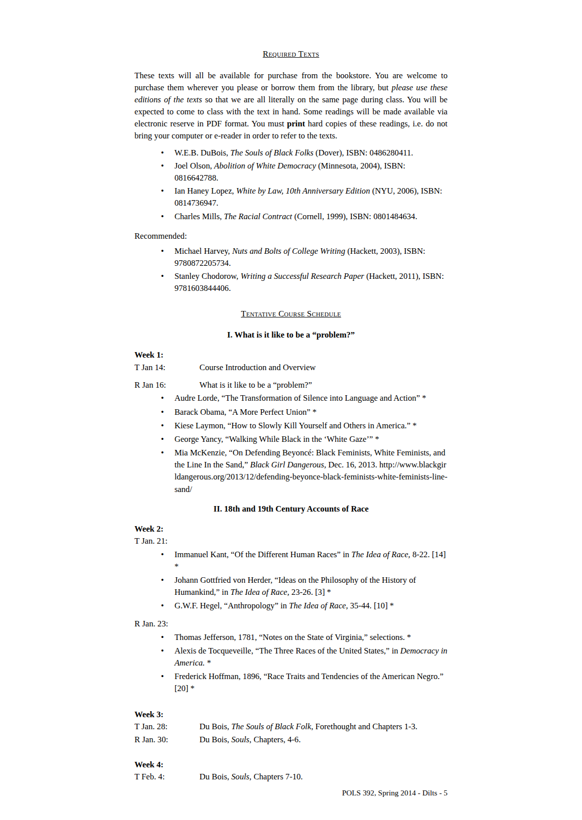Required Texts
These texts will all be available for purchase from the bookstore. You are welcome to purchase them wherever you please or borrow them from the library, but please use these editions of the texts so that we are all literally on the same page during class. You will be expected to come to class with the text in hand. Some readings will be made available via electronic reserve in PDF format. You must print hard copies of these readings, i.e. do not bring your computer or e-reader in order to refer to the texts.
W.E.B. DuBois, The Souls of Black Folks (Dover), ISBN: 0486280411.
Joel Olson, Abolition of White Democracy (Minnesota, 2004), ISBN: 0816642788.
Ian Haney Lopez, White by Law, 10th Anniversary Edition (NYU, 2006), ISBN: 0814736947.
Charles Mills, The Racial Contract (Cornell, 1999), ISBN: 0801484634.
Recommended:
Michael Harvey, Nuts and Bolts of College Writing (Hackett, 2003), ISBN: 9780872205734.
Stanley Chodorow, Writing a Successful Research Paper (Hackett, 2011), ISBN: 9781603844406.
Tentative Course Schedule
I. What is it like to be a “problem?”
Week 1:
T Jan 14: Course Introduction and Overview
R Jan 16: What is it like to be a “problem?”
Audre Lorde, “The Transformation of Silence into Language and Action” *
Barack Obama, “A More Perfect Union” *
Kiese Laymon, “How to Slowly Kill Yourself and Others in America.” *
George Yancy, “Walking While Black in the ‘White Gaze’” *
Mia McKenzie, “On Defending Beyoncé: Black Feminists, White Feminists, and the Line In the Sand,” Black Girl Dangerous, Dec. 16, 2013. http://www.blackgirldangerous.org/2013/12/defending-beyonce-black-feminists-white-feminists-line-sand/
II. 18th and 19th Century Accounts of Race
Week 2:
T Jan. 21:
Immanuel Kant, “Of the Different Human Races” in The Idea of Race, 8-22. [14] *
Johann Gottfried von Herder, “Ideas on the Philosophy of the History of Humankind,” in The Idea of Race, 23-26. [3] *
G.W.F. Hegel, “Anthropology” in The Idea of Race, 35-44. [10] *
R Jan. 23:
Thomas Jefferson, 1781, “Notes on the State of Virginia,” selections. *
Alexis de Tocqueveille, “The Three Races of the United States,” in Democracy in America. *
Frederick Hoffman, 1896, “Race Traits and Tendencies of the American Negro.” [20] *
Week 3:
T Jan. 28: Du Bois, The Souls of Black Folk, Forethought and Chapters 1-3.
R Jan. 30: Du Bois, Souls, Chapters, 4-6.
Week 4:
T Feb. 4: Du Bois, Souls, Chapters 7-10.
POLS 392, Spring 2014 - Dilts - 5